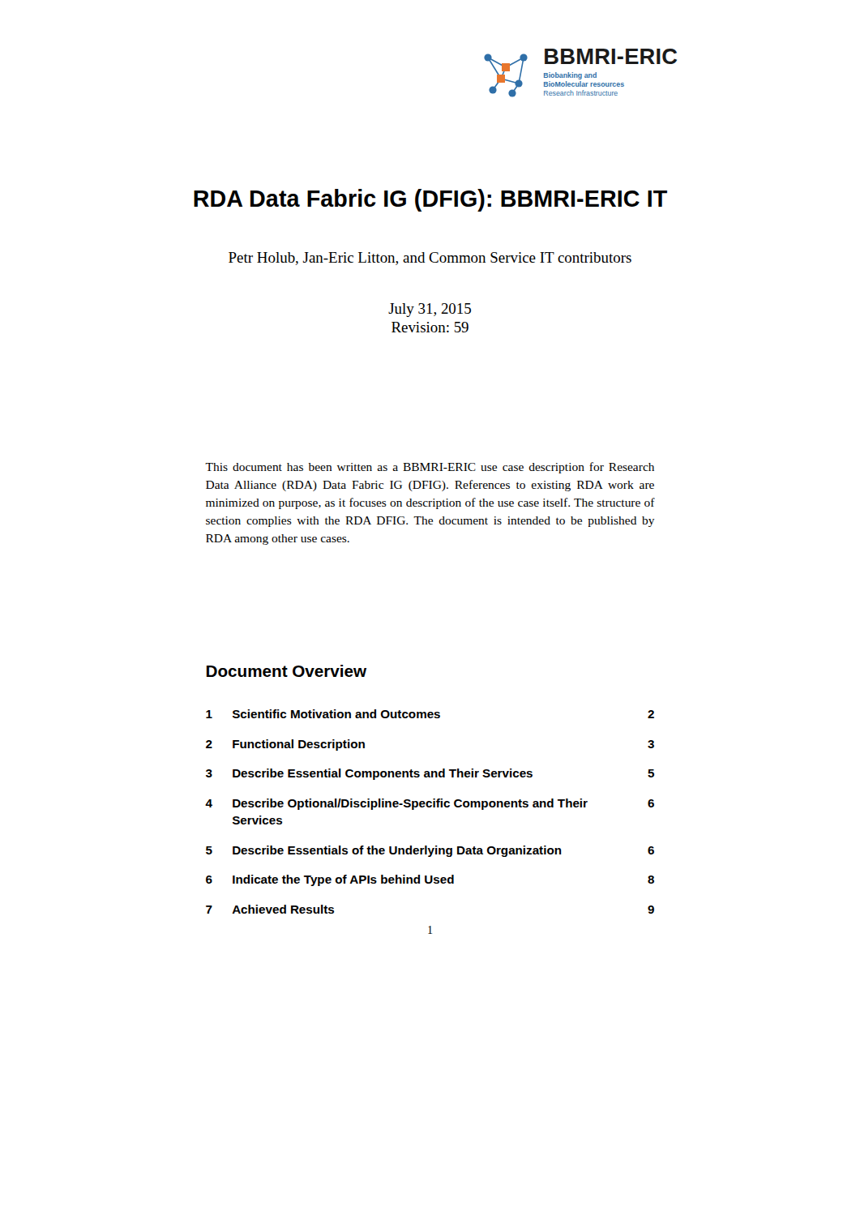BBMRI-ERIC
Biobanking and
BioMolecular resources
Research Infrastructure
RDA Data Fabric IG (DFIG): BBMRI-ERIC IT
Petr Holub, Jan-Eric Litton, and Common Service IT contributors
July 31, 2015
Revision: 59
This document has been written as a BBMRI-ERIC use case description for Research Data Alliance (RDA) Data Fabric IG (DFIG). References to existing RDA work are minimized on purpose, as it focuses on description of the use case itself. The structure of section complies with the RDA DFIG. The document is intended to be published by RDA among other use cases.
Document Overview
| 1 | Scientific Motivation and Outcomes | 2 |
| 2 | Functional Description | 3 |
| 3 | Describe Essential Components and Their Services | 5 |
| 4 | Describe Optional/Discipline-Specific Components and Their Services | 6 |
| 5 | Describe Essentials of the Underlying Data Organization | 6 |
| 6 | Indicate the Type of APIs behind Used | 8 |
| 7 | Achieved Results | 9 |
1